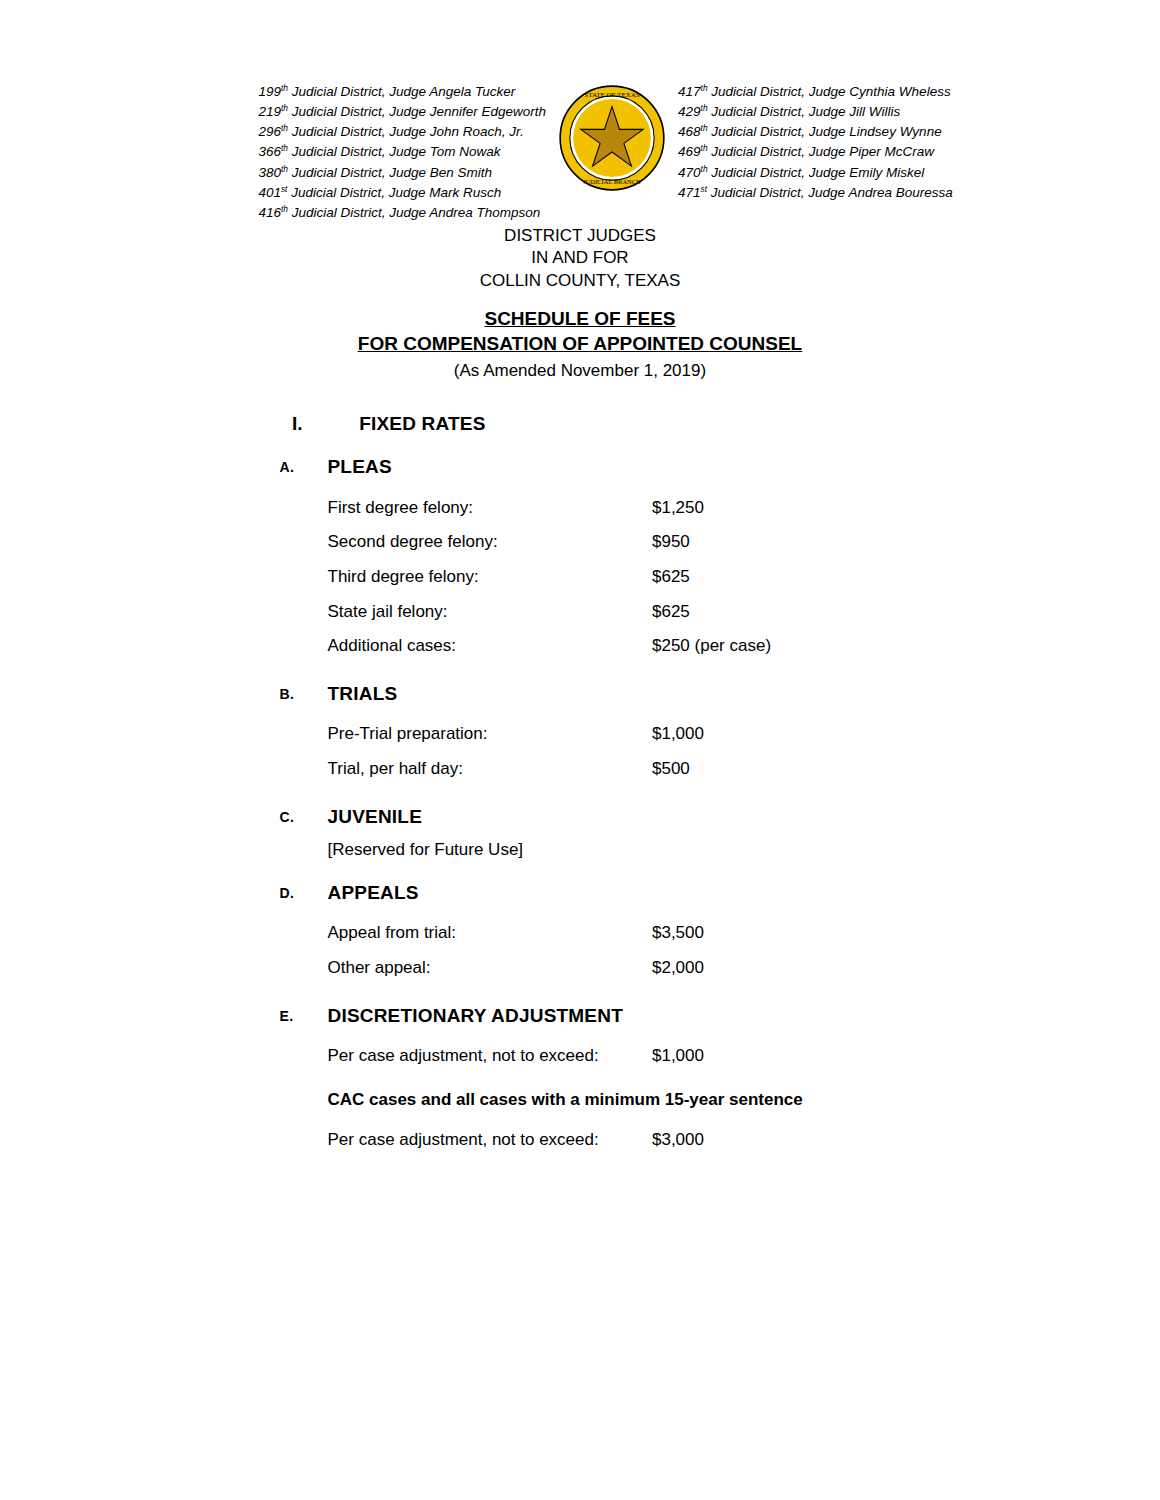199th Judicial District, Judge Angela Tucker
219th Judicial District, Judge Jennifer Edgeworth
296th Judicial District, Judge John Roach, Jr.
366th Judicial District, Judge Tom Nowak
380th Judicial District, Judge Ben Smith
401st Judicial District, Judge Mark Rusch
416th Judicial District, Judge Andrea Thompson
417th Judicial District, Judge Cynthia Wheless
429th Judicial District, Judge Jill Willis
468th Judicial District, Judge Lindsey Wynne
469th Judicial District, Judge Piper McCraw
470th Judicial District, Judge Emily Miskel
471st Judicial District, Judge Andrea Bouressa
DISTRICT JUDGES
IN AND FOR
COLLIN COUNTY, TEXAS
SCHEDULE OF FEES
FOR COMPENSATION OF APPOINTED COUNSEL
(As Amended November 1, 2019)
I.
FIXED RATES
A.
PLEAS
| First degree felony: | $1,250 |
| Second degree felony: | $950 |
| Third degree felony: | $625 |
| State jail felony: | $625 |
| Additional cases: | $250 (per case) |
B.
TRIALS
| Pre-Trial preparation: | $1,000 |
| Trial, per half day: | $500 |
C.
JUVENILE
[Reserved for Future Use]
D.
APPEALS
| Appeal from trial: | $3,500 |
| Other appeal: | $2,000 |
E.
DISCRETIONARY ADJUSTMENT
| Per case adjustment, not to exceed: | $1,000 |
CAC cases and all cases with a minimum 15-year sentence
| Per case adjustment, not to exceed: | $3,000 |